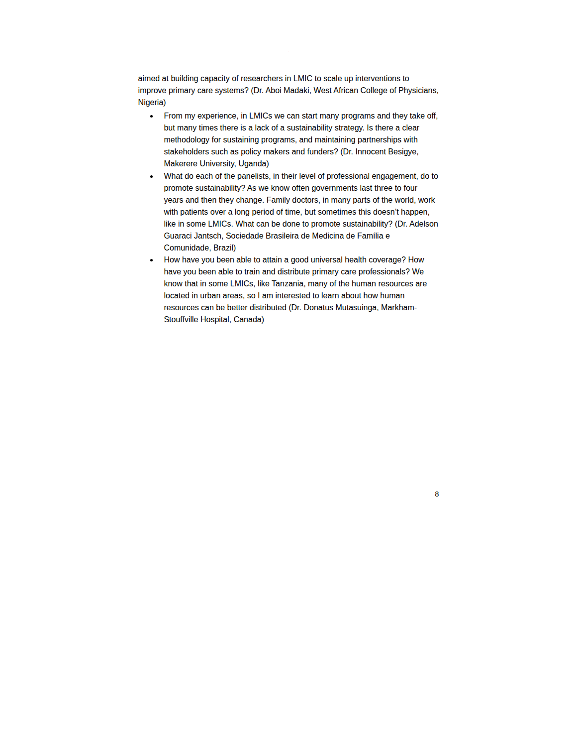aimed at building capacity of researchers in LMIC to scale up interventions to improve primary care systems? (Dr. Aboi Madaki, West African College of Physicians, Nigeria)
From my experience, in LMICs we can start many programs and they take off, but many times there is a lack of a sustainability strategy. Is there a clear methodology for sustaining programs, and maintaining partnerships with stakeholders such as policy makers and funders? (Dr. Innocent Besigye, Makerere University, Uganda)
What do each of the panelists, in their level of professional engagement, do to promote sustainability? As we know often governments last three to four years and then they change. Family doctors, in many parts of the world, work with patients over a long period of time, but sometimes this doesn’t happen, like in some LMICs. What can be done to promote sustainability? (Dr. Adelson Guaraci Jantsch, Sociedade Brasileira de Medicina de Família e Comunidade, Brazil)
How have you been able to attain a good universal health coverage? How have you been able to train and distribute primary care professionals? We know that in some LMICs, like Tanzania, many of the human resources are located in urban areas, so I am interested to learn about how human resources can be better distributed (Dr. Donatus Mutasuinga, Markham-Stouffville Hospital, Canada)
8